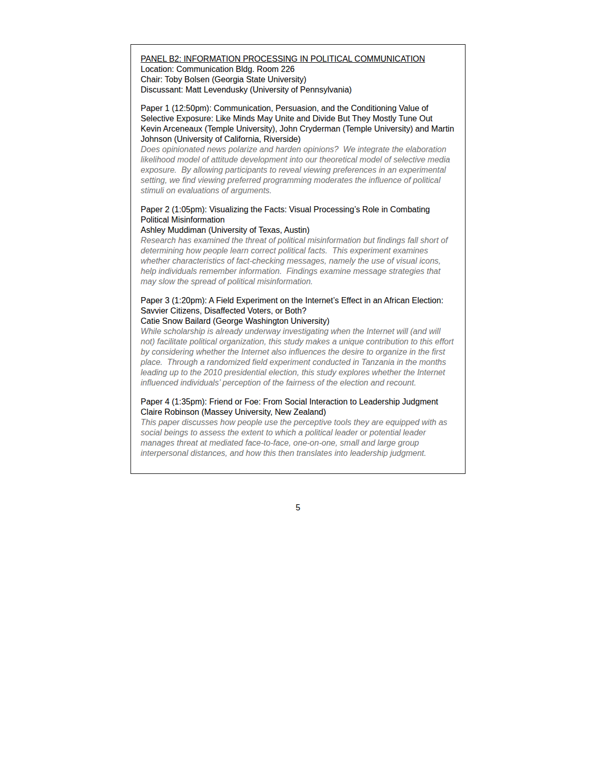PANEL B2: INFORMATION PROCESSING IN POLITICAL COMMUNICATION
Location: Communication Bldg. Room 226
Chair: Toby Bolsen (Georgia State University)
Discussant: Matt Levendusky (University of Pennsylvania)
Paper 1 (12:50pm): Communication, Persuasion, and the Conditioning Value of Selective Exposure: Like Minds May Unite and Divide But They Mostly Tune Out
Kevin Arceneaux (Temple University), John Cryderman (Temple University) and Martin Johnson (University of California, Riverside)
Does opinionated news polarize and harden opinions? We integrate the elaboration likelihood model of attitude development into our theoretical model of selective media exposure. By allowing participants to reveal viewing preferences in an experimental setting, we find viewing preferred programming moderates the influence of political stimuli on evaluations of arguments.
Paper 2 (1:05pm): Visualizing the Facts: Visual Processing’s Role in Combating Political Misinformation
Ashley Muddiman (University of Texas, Austin)
Research has examined the threat of political misinformation but findings fall short of determining how people learn correct political facts. This experiment examines whether characteristics of fact-checking messages, namely the use of visual icons, help individuals remember information. Findings examine message strategies that may slow the spread of political misinformation.
Paper 3 (1:20pm): A Field Experiment on the Internet’s Effect in an African Election: Savvier Citizens, Disaffected Voters, or Both?
Catie Snow Bailard (George Washington University)
While scholarship is already underway investigating when the Internet will (and will not) facilitate political organization, this study makes a unique contribution to this effort by considering whether the Internet also influences the desire to organize in the first place. Through a randomized field experiment conducted in Tanzania in the months leading up to the 2010 presidential election, this study explores whether the Internet influenced individuals’ perception of the fairness of the election and recount.
Paper 4 (1:35pm): Friend or Foe: From Social Interaction to Leadership Judgment
Claire Robinson (Massey University, New Zealand)
This paper discusses how people use the perceptive tools they are equipped with as social beings to assess the extent to which a political leader or potential leader manages threat at mediated face-to-face, one-on-one, small and large group interpersonal distances, and how this then translates into leadership judgment.
5